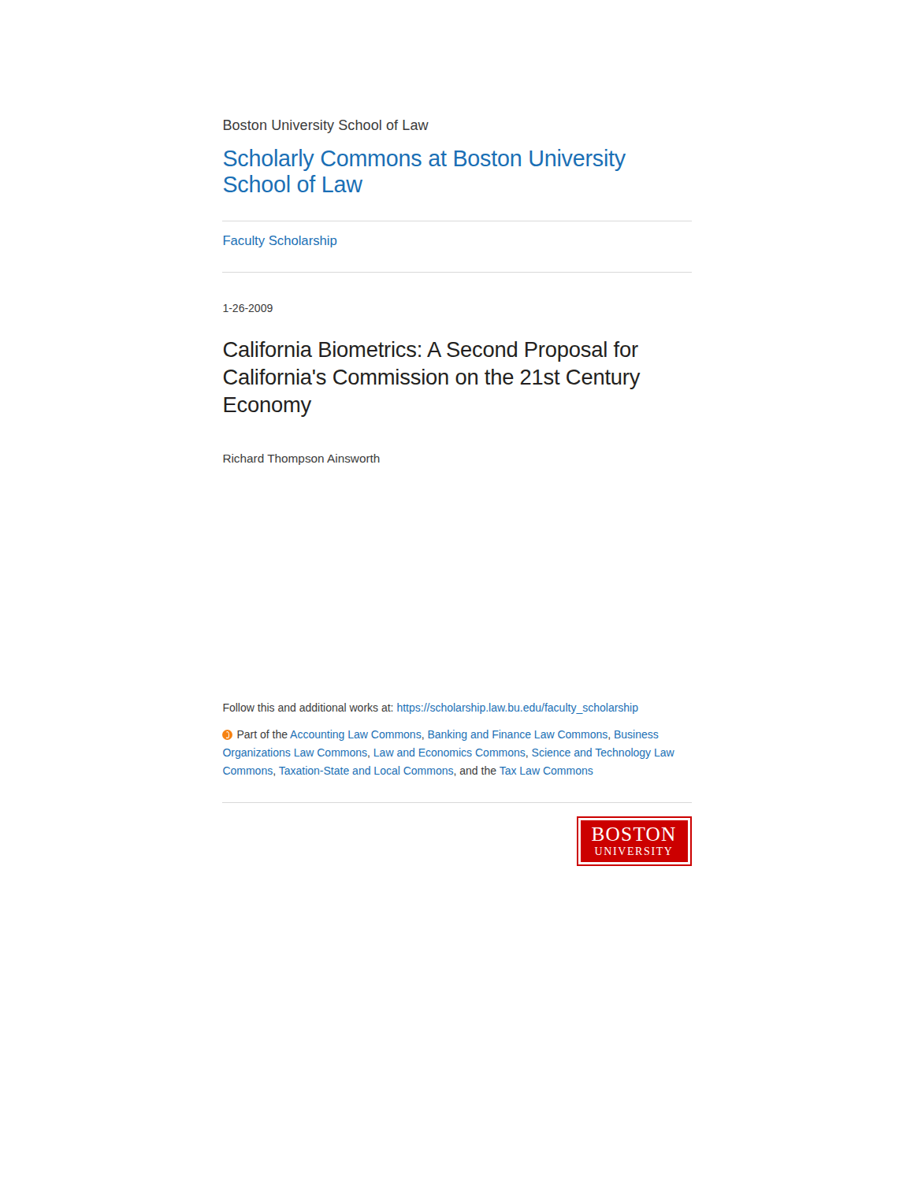Boston University School of Law
Scholarly Commons at Boston University School of Law
Faculty Scholarship
1-26-2009
California Biometrics: A Second Proposal for California's Commission on the 21st Century Economy
Richard Thompson Ainsworth
Follow this and additional works at: https://scholarship.law.bu.edu/faculty_scholarship
Part of the Accounting Law Commons, Banking and Finance Law Commons, Business Organizations Law Commons, Law and Economics Commons, Science and Technology Law Commons, Taxation-State and Local Commons, and the Tax Law Commons
BOSTON UNIVERSITY